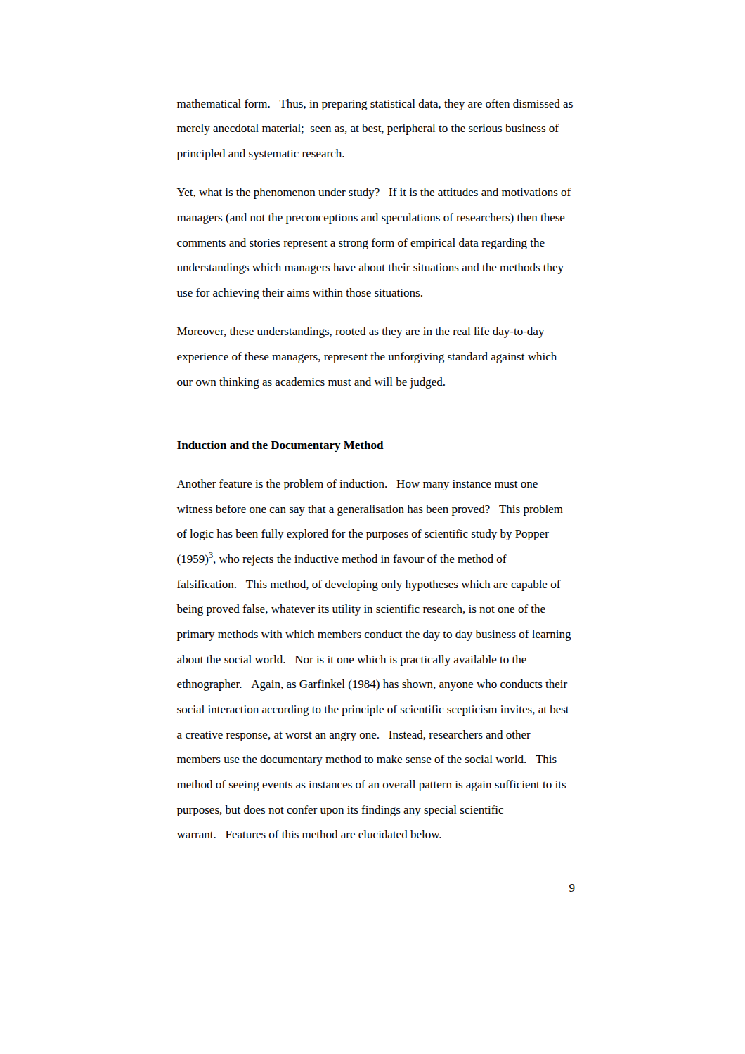mathematical form. Thus, in preparing statistical data, they are often dismissed as merely anecdotal material; seen as, at best, peripheral to the serious business of principled and systematic research.
Yet, what is the phenomenon under study? If it is the attitudes and motivations of managers (and not the preconceptions and speculations of researchers) then these comments and stories represent a strong form of empirical data regarding the understandings which managers have about their situations and the methods they use for achieving their aims within those situations.
Moreover, these understandings, rooted as they are in the real life day-to-day experience of these managers, represent the unforgiving standard against which our own thinking as academics must and will be judged.
Induction and the Documentary Method
Another feature is the problem of induction. How many instance must one witness before one can say that a generalisation has been proved? This problem of logic has been fully explored for the purposes of scientific study by Popper (1959)3, who rejects the inductive method in favour of the method of falsification. This method, of developing only hypotheses which are capable of being proved false, whatever its utility in scientific research, is not one of the primary methods with which members conduct the day to day business of learning about the social world. Nor is it one which is practically available to the ethnographer. Again, as Garfinkel (1984) has shown, anyone who conducts their social interaction according to the principle of scientific scepticism invites, at best a creative response, at worst an angry one. Instead, researchers and other members use the documentary method to make sense of the social world. This method of seeing events as instances of an overall pattern is again sufficient to its purposes, but does not confer upon its findings any special scientific warrant. Features of this method are elucidated below.
9